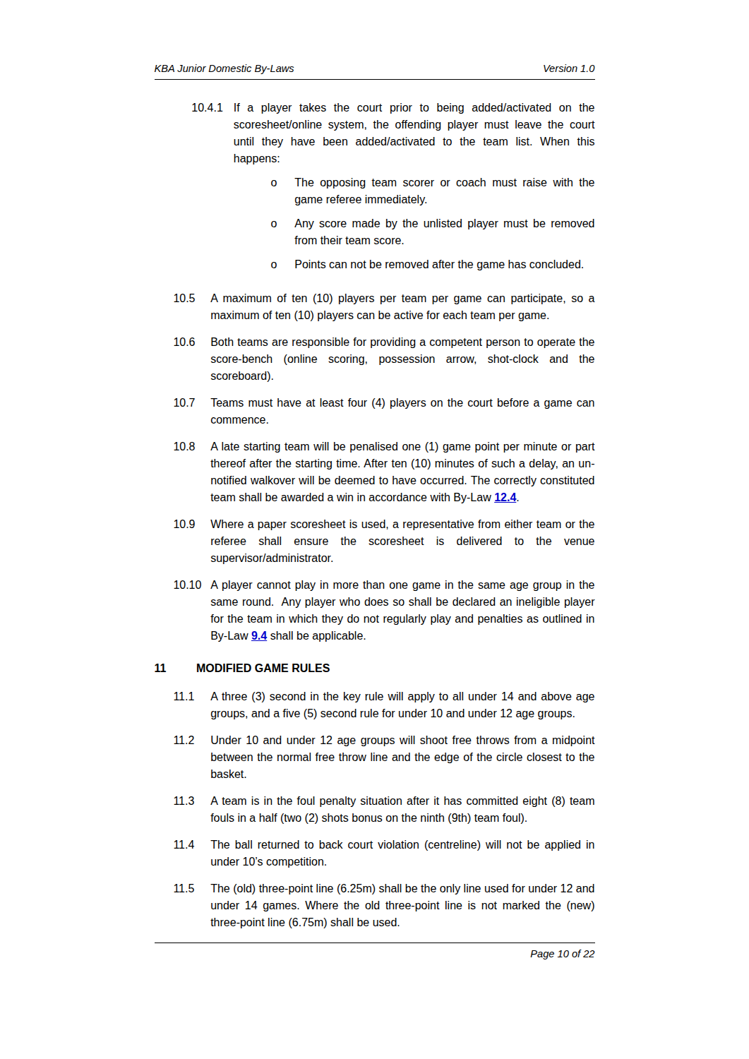KBA Junior Domestic By-Laws Version 1.0
10.4.1
If a player takes the court prior to being added/activated on the scoresheet/online system, the offending player must leave the court until they have been added/activated to the team list. When this happens:
The opposing team scorer or coach must raise with the game referee immediately.
Any score made by the unlisted player must be removed from their team score.
Points can not be removed after the game has concluded.
10.5
A maximum of ten (10) players per team per game can participate, so a maximum of ten (10) players can be active for each team per game.
10.6
Both teams are responsible for providing a competent person to operate the score-bench (online scoring, possession arrow, shot-clock and the scoreboard).
10.7
Teams must have at least four (4) players on the court before a game can commence.
10.8
A late starting team will be penalised one (1) game point per minute or part thereof after the starting time. After ten (10) minutes of such a delay, an un-notified walkover will be deemed to have occurred. The correctly constituted team shall be awarded a win in accordance with By-Law 12.4.
10.9
Where a paper scoresheet is used, a representative from either team or the referee shall ensure the scoresheet is delivered to the venue supervisor/administrator.
10.10
A player cannot play in more than one game in the same age group in the same round. Any player who does so shall be declared an ineligible player for the team in which they do not regularly play and penalties as outlined in By-Law 9.4 shall be applicable.
11
MODIFIED GAME RULES
11.1
A three (3) second in the key rule will apply to all under 14 and above age groups, and a five (5) second rule for under 10 and under 12 age groups.
11.2
Under 10 and under 12 age groups will shoot free throws from a midpoint between the normal free throw line and the edge of the circle closest to the basket.
11.3
A team is in the foul penalty situation after it has committed eight (8) team fouls in a half (two (2) shots bonus on the ninth (9th) team foul).
11.4
The ball returned to back court violation (centreline) will not be applied in under 10’s competition.
11.5
The (old) three-point line (6.25m) shall be the only line used for under 12 and under 14 games. Where the old three-point line is not marked the (new) three-point line (6.75m) shall be used.
Page 10 of 22